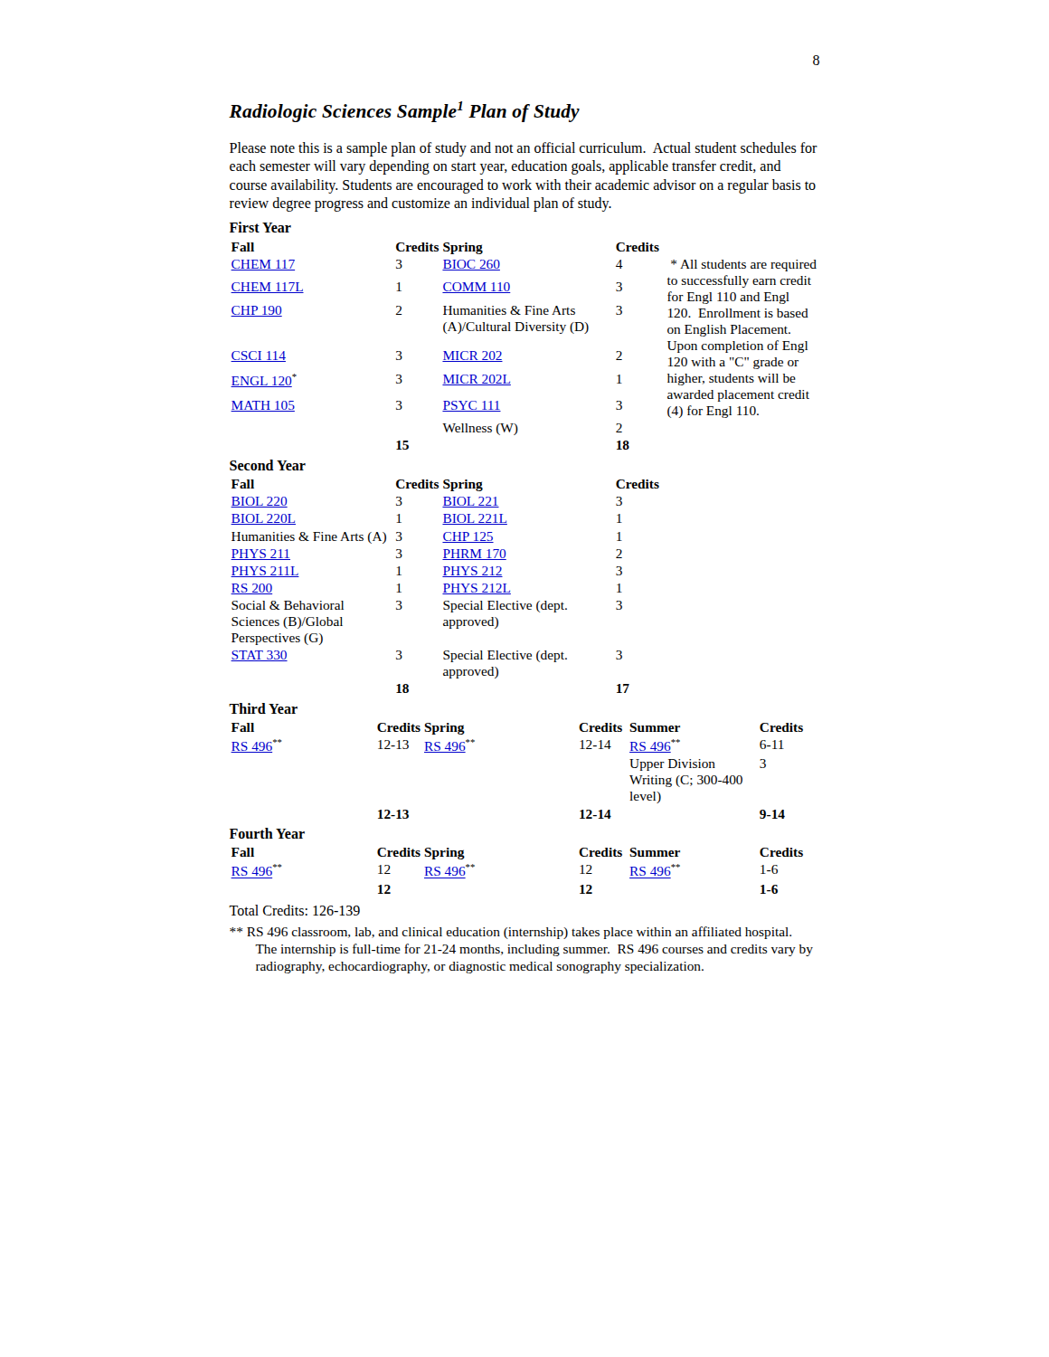8
Radiologic Sciences Sample1 Plan of Study
Please note this is a sample plan of study and not an official curriculum. Actual student schedules for each semester will vary depending on start year, education goals, applicable transfer credit, and course availability. Students are encouraged to work with their academic advisor on a regular basis to review degree progress and customize an individual plan of study.
First Year
| Fall | Credits | Spring | Credits | |
| --- | --- | --- | --- | --- |
| CHEM 117 | 3 | BIOC 260 | 4 | * All students are required to successfully earn credit for Engl 110 and Engl 120. Enrollment is based on English Placement. Upon completion of Engl 120 with a "C" grade or higher, students will be awarded placement credit (4) for Engl 110. |
| CHEM 117L | 1 | COMM 110 | 3 |
| CHP 190 | 2 | Humanities & Fine Arts (A)/Cultural Diversity (D) | 3 |
| CSCI 114 | 3 | MICR 202 | 2 |
| ENGL 120 * | 3 | MICR 202L | 1 |
| MATH 105 | 3 | PSYC 111 | 3 |
| | | Wellness (W) | 2 | |
| | 15 | | 18 | |
Second Year
| Fall | Credits | Spring | Credits | |
| --- | --- | --- | --- | --- |
| BIOL 220 | 3 | BIOL 221 | 3 | |
| BIOL 220L | 1 | BIOL 221L | 1 | |
| Humanities & Fine Arts (A) | 3 | CHP 125 | 1 | |
| PHYS 211 | 3 | PHRM 170 | 2 | |
| PHYS 211L | 1 | PHYS 212 | 3 | |
| RS 200 | 1 | PHYS 212L | 1 | |
| Social & Behavioral Sciences (B)/Global Perspectives (G) | 3 | Special Elective (dept. approved) | 3 | |
| STAT 330 | 3 | Special Elective (dept. approved) | 3 | |
| | 18 | | 17 | |
Third Year
| Fall | Credits | Spring | Credits | Summer | Credits |
| --- | --- | --- | --- | --- | --- |
| RS 496 ** | 12-13 | RS 496 ** | 12-14 | RS 496 ** | 6-11 |
| | | | | Upper Division Writing (C; 300-400 level) | 3 |
| | 12-13 | | 12-14 | | 9-14 |
Fourth Year
| Fall | Credits | Spring | Credits | Summer | Credits |
| --- | --- | --- | --- | --- | --- |
| RS 496 ** | 12 | RS 496 ** | 12 | RS 496 ** | 1-6 |
| | 12 | | 12 | | 1-6 |
Total Credits: 126-139
** RS 496 classroom, lab, and clinical education (internship) takes place within an affiliated hospital. The internship is full-time for 21-24 months, including summer. RS 496 courses and credits vary by radiography, echocardiography, or diagnostic medical sonography specialization.